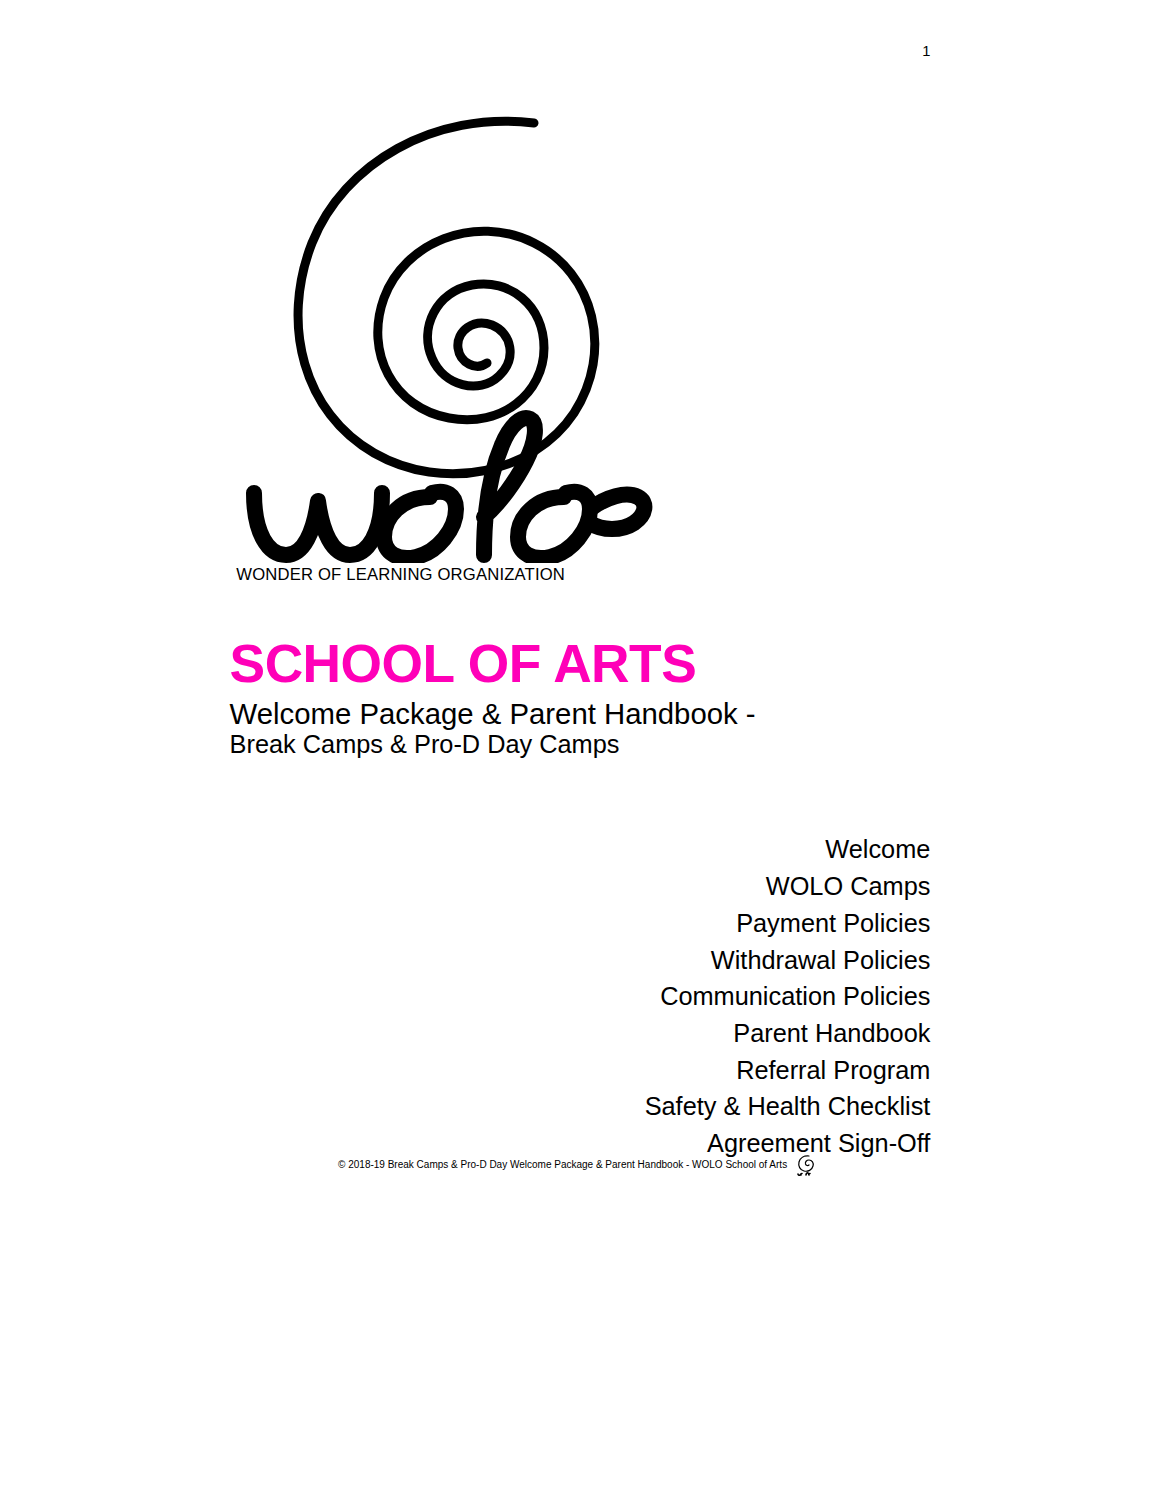1
Wonder of Learning Organization
SCHOOL OF ARTS
Welcome Package & Parent Handbook - Break Camps & Pro-D Day Camps
Welcome
WOLO Camps
Payment Policies
Withdrawal Policies
Communication Policies
Parent Handbook
Referral Program
Safety & Health Checklist
Agreement Sign-Off
© 2018-19 Break Camps & Pro-D Day Welcome Package & Parent Handbook - WOLO School of Arts